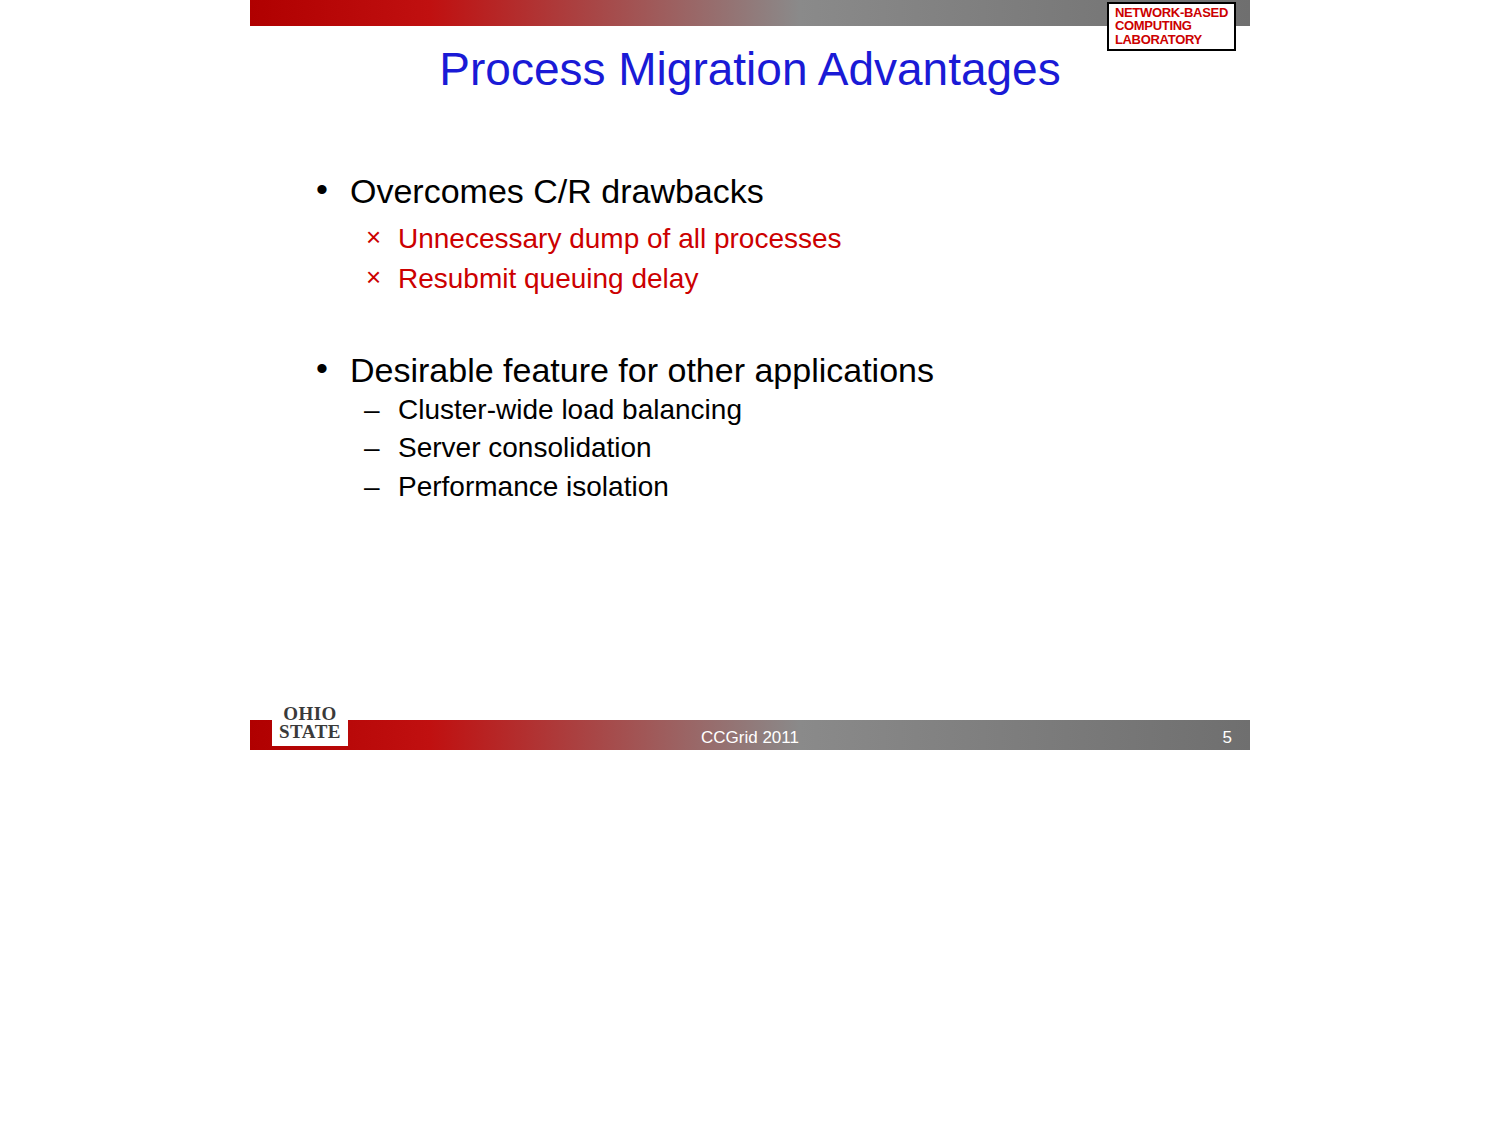NETWORK-BASED COMPUTING LABORATORY
Process Migration Advantages
Overcomes C/R drawbacks
Unnecessary dump of all processes
Resubmit queuing delay
Desirable feature for other applications
Cluster-wide load balancing
Server consolidation
Performance isolation
OHIO STATE
CCGrid 2011
5